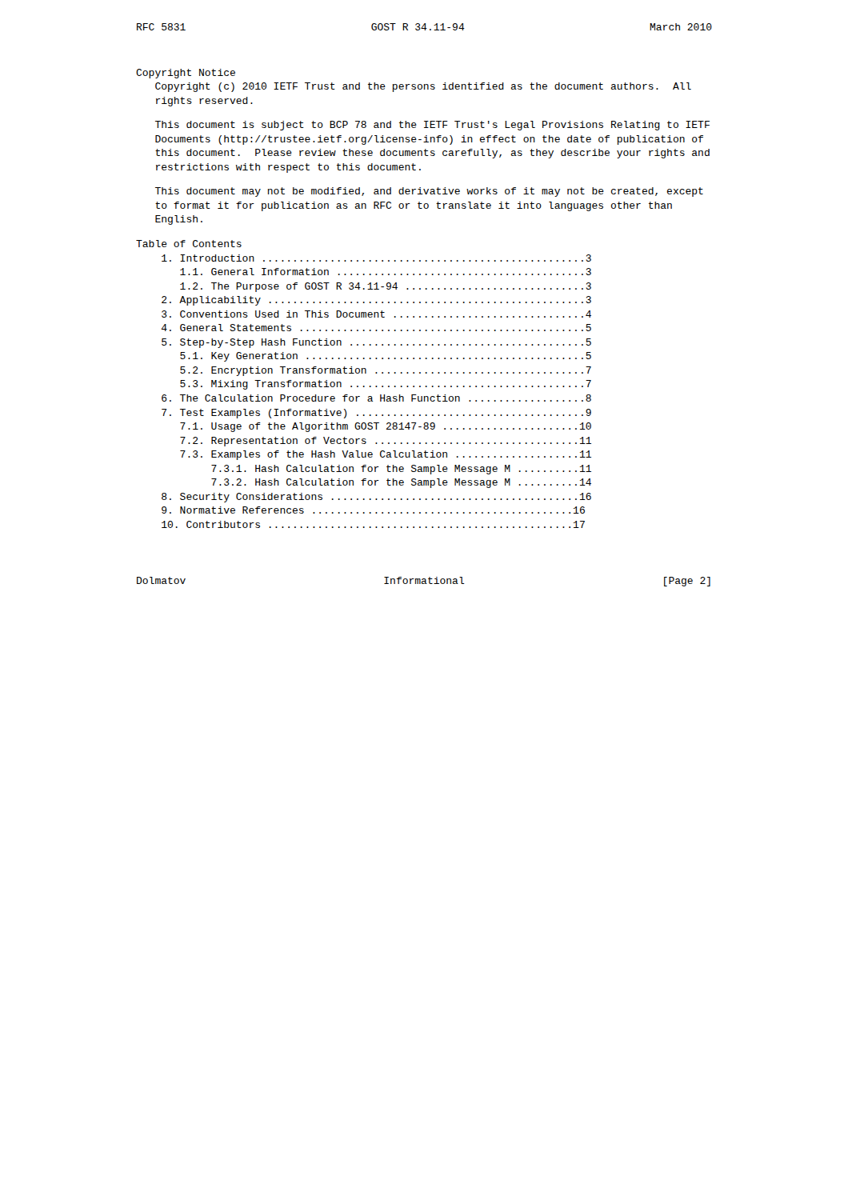RFC 5831 GOST R 34.11-94 March 2010
Copyright Notice
Copyright (c) 2010 IETF Trust and the persons identified as the document authors. All rights reserved.
This document is subject to BCP 78 and the IETF Trust's Legal Provisions Relating to IETF Documents (http://trustee.ietf.org/license-info) in effect on the date of publication of this document. Please review these documents carefully, as they describe your rights and restrictions with respect to this document.
This document may not be modified, and derivative works of it may not be created, except to format it for publication as an RFC or to translate it into languages other than English.
Table of Contents
 1. Introduction ....................................................3
    1.1. General Information ........................................3
    1.2. The Purpose of GOST R 34.11-94 .............................3
 2. Applicability ...................................................3
 3. Conventions Used in This Document ...............................4
 4. General Statements ..............................................5
 5. Step-by-Step Hash Function ......................................5
    5.1. Key Generation .............................................5
    5.2. Encryption Transformation ..................................7
    5.3. Mixing Transformation ......................................7
 6. The Calculation Procedure for a Hash Function ...................8
 7. Test Examples (Informative) .....................................9
    7.1. Usage of the Algorithm GOST 28147-89 ......................10
    7.2. Representation of Vectors .................................11
    7.3. Examples of the Hash Value Calculation ....................11
         7.3.1. Hash Calculation for the Sample Message M ..........11
         7.3.2. Hash Calculation for the Sample Message M ..........14
 8. Security Considerations ........................................16
 9. Normative References ..........................................16
 10. Contributors .................................................17
Dolmatov Informational [Page 2]